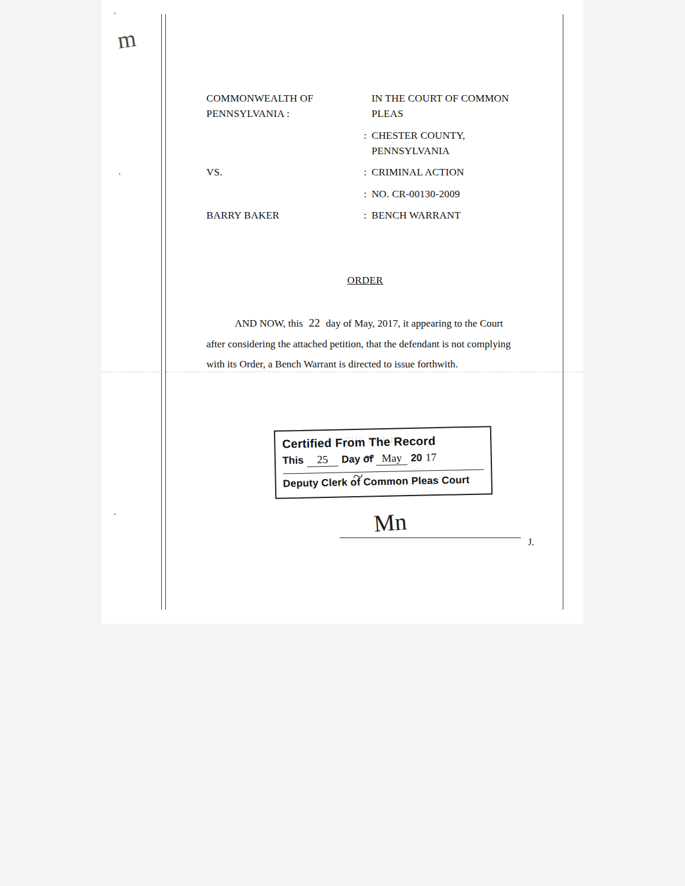m
| COMMONWEALTH OF PENNSYLVANIA : | | IN THE COURT OF COMMON PLEAS |
| | : | CHESTER COUNTY, PENNSYLVANIA |
| VS. | : | CRIMINAL ACTION |
| | : | NO. CR-00130-2009 |
| BARRY BAKER | : | BENCH WARRANT |
ORDER
AND NOW, this 22 day of May, 2017, it appearing to the Court after considering the attached petition, that the defendant is not complying with its Order, a Bench Warrant is directed to issue forthwith.
BY THE COURT
Mn
J.
Certified From The Record
This 25 Day of May 2017
Deputy Clerk of Common Pleas Court
~
~